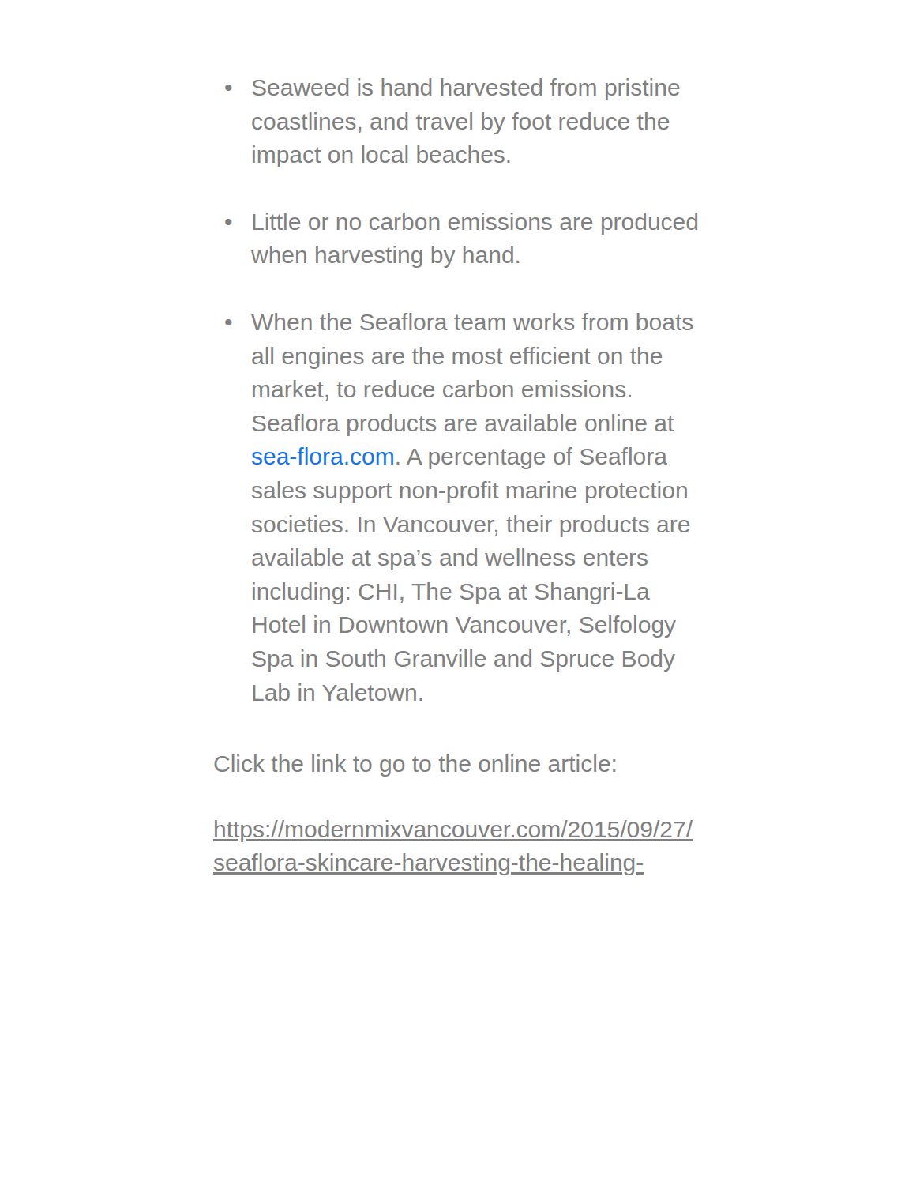Seaweed is hand harvested from pristine coastlines, and travel by foot reduce the impact on local beaches.
Little or no carbon emissions are produced when harvesting by hand.
When the Seaflora team works from boats all engines are the most efficient on the market, to reduce carbon emissions. Seaflora products are available online at sea-flora.com. A percentage of Seaflora sales support non-profit marine protection societies. In Vancouver, their products are available at spa’s and wellness enters including: CHI, The Spa at Shangri-La Hotel in Downtown Vancouver, Selfology Spa in South Granville and Spruce Body Lab in Yaletown.
Click the link to go to the online article:
https://modernmixvancouver.com/2015/09/27/seaflora-skincare-harvesting-the-healing-